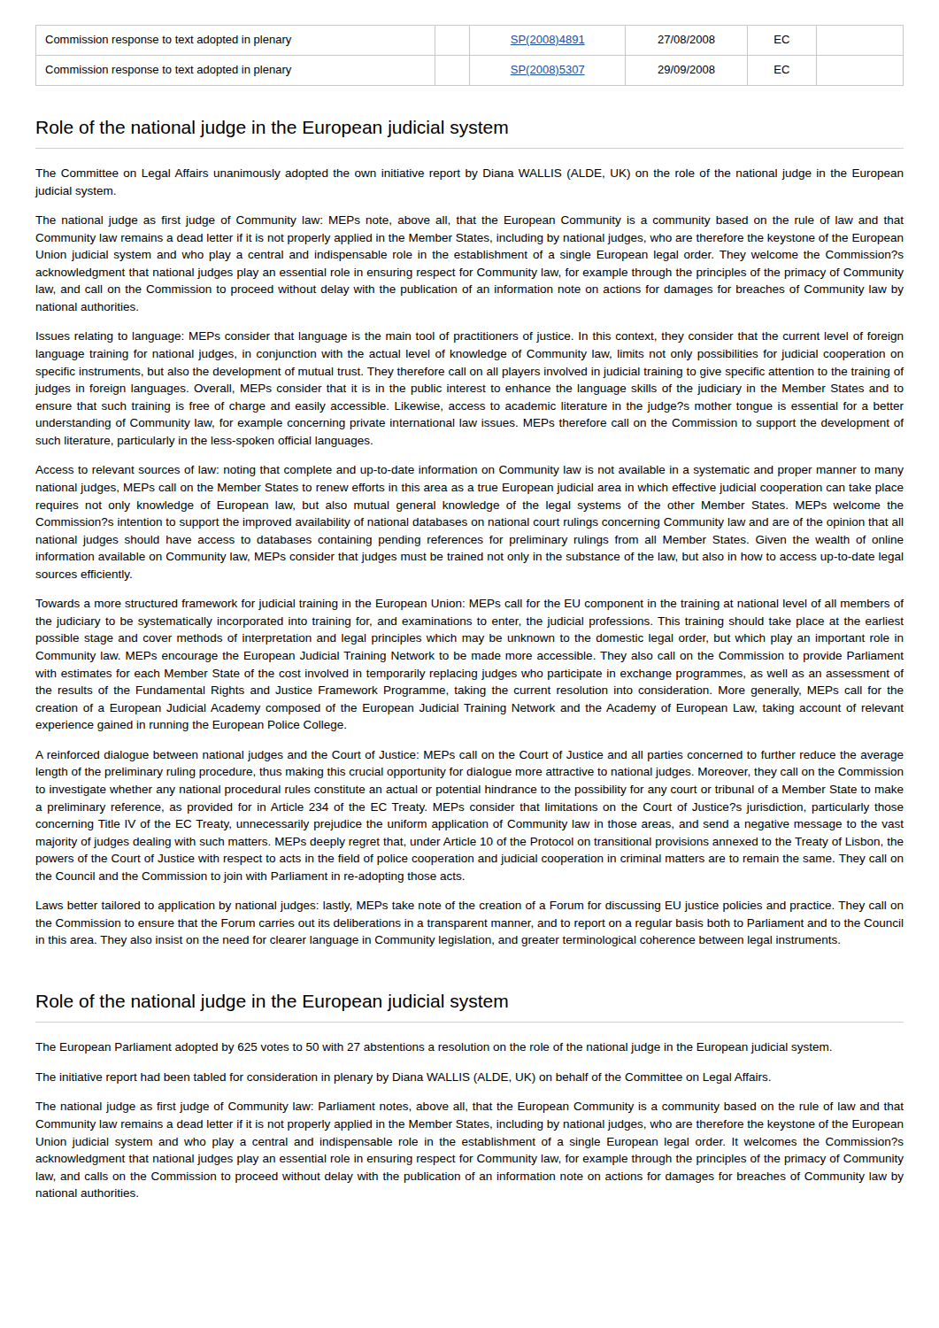| Commission response to text adopted in plenary | | SP(2008)4891 | 27/08/2008 | EC | |
| Commission response to text adopted in plenary | | SP(2008)5307 | 29/09/2008 | EC | |
Role of the national judge in the European judicial system
The Committee on Legal Affairs unanimously adopted the own initiative report by Diana WALLIS (ALDE, UK) on the role of the national judge in the European judicial system.
The national judge as first judge of Community law: MEPs note, above all, that the European Community is a community based on the rule of law and that Community law remains a dead letter if it is not properly applied in the Member States, including by national judges, who are therefore the keystone of the European Union judicial system and who play a central and indispensable role in the establishment of a single European legal order. They welcome the Commission?s acknowledgment that national judges play an essential role in ensuring respect for Community law, for example through the principles of the primacy of Community law, and call on the Commission to proceed without delay with the publication of an information note on actions for damages for breaches of Community law by national authorities.
Issues relating to language: MEPs consider that language is the main tool of practitioners of justice. In this context, they consider that the current level of foreign language training for national judges, in conjunction with the actual level of knowledge of Community law, limits not only possibilities for judicial cooperation on specific instruments, but also the development of mutual trust. They therefore call on all players involved in judicial training to give specific attention to the training of judges in foreign languages. Overall, MEPs consider that it is in the public interest to enhance the language skills of the judiciary in the Member States and to ensure that such training is free of charge and easily accessible. Likewise, access to academic literature in the judge?s mother tongue is essential for a better understanding of Community law, for example concerning private international law issues. MEPs therefore call on the Commission to support the development of such literature, particularly in the less-spoken official languages.
Access to relevant sources of law: noting that complete and up-to-date information on Community law is not available in a systematic and proper manner to many national judges, MEPs call on the Member States to renew efforts in this area as a true European judicial area in which effective judicial cooperation can take place requires not only knowledge of European law, but also mutual general knowledge of the legal systems of the other Member States. MEPs welcome the Commission?s intention to support the improved availability of national databases on national court rulings concerning Community law and are of the opinion that all national judges should have access to databases containing pending references for preliminary rulings from all Member States. Given the wealth of online information available on Community law, MEPs consider that judges must be trained not only in the substance of the law, but also in how to access up-to-date legal sources efficiently.
Towards a more structured framework for judicial training in the European Union: MEPs call for the EU component in the training at national level of all members of the judiciary to be systematically incorporated into training for, and examinations to enter, the judicial professions. This training should take place at the earliest possible stage and cover methods of interpretation and legal principles which may be unknown to the domestic legal order, but which play an important role in Community law. MEPs encourage the European Judicial Training Network to be made more accessible. They also call on the Commission to provide Parliament with estimates for each Member State of the cost involved in temporarily replacing judges who participate in exchange programmes, as well as an assessment of the results of the Fundamental Rights and Justice Framework Programme, taking the current resolution into consideration. More generally, MEPs call for the creation of a European Judicial Academy composed of the European Judicial Training Network and the Academy of European Law, taking account of relevant experience gained in running the European Police College.
A reinforced dialogue between national judges and the Court of Justice: MEPs call on the Court of Justice and all parties concerned to further reduce the average length of the preliminary ruling procedure, thus making this crucial opportunity for dialogue more attractive to national judges. Moreover, they call on the Commission to investigate whether any national procedural rules constitute an actual or potential hindrance to the possibility for any court or tribunal of a Member State to make a preliminary reference, as provided for in Article 234 of the EC Treaty. MEPs consider that limitations on the Court of Justice?s jurisdiction, particularly those concerning Title IV of the EC Treaty, unnecessarily prejudice the uniform application of Community law in those areas, and send a negative message to the vast majority of judges dealing with such matters. MEPs deeply regret that, under Article 10 of the Protocol on transitional provisions annexed to the Treaty of Lisbon, the powers of the Court of Justice with respect to acts in the field of police cooperation and judicial cooperation in criminal matters are to remain the same. They call on the Council and the Commission to join with Parliament in re-adopting those acts.
Laws better tailored to application by national judges: lastly, MEPs take note of the creation of a Forum for discussing EU justice policies and practice. They call on the Commission to ensure that the Forum carries out its deliberations in a transparent manner, and to report on a regular basis both to Parliament and to the Council in this area. They also insist on the need for clearer language in Community legislation, and greater terminological coherence between legal instruments.
Role of the national judge in the European judicial system
The European Parliament adopted by 625 votes to 50 with 27 abstentions a resolution on the role of the national judge in the European judicial system.
The initiative report had been tabled for consideration in plenary by Diana WALLIS (ALDE, UK) on behalf of the Committee on Legal Affairs.
The national judge as first judge of Community law: Parliament notes, above all, that the European Community is a community based on the rule of law and that Community law remains a dead letter if it is not properly applied in the Member States, including by national judges, who are therefore the keystone of the European Union judicial system and who play a central and indispensable role in the establishment of a single European legal order. It welcomes the Commission?s acknowledgment that national judges play an essential role in ensuring respect for Community law, for example through the principles of the primacy of Community law, and calls on the Commission to proceed without delay with the publication of an information note on actions for damages for breaches of Community law by national authorities.